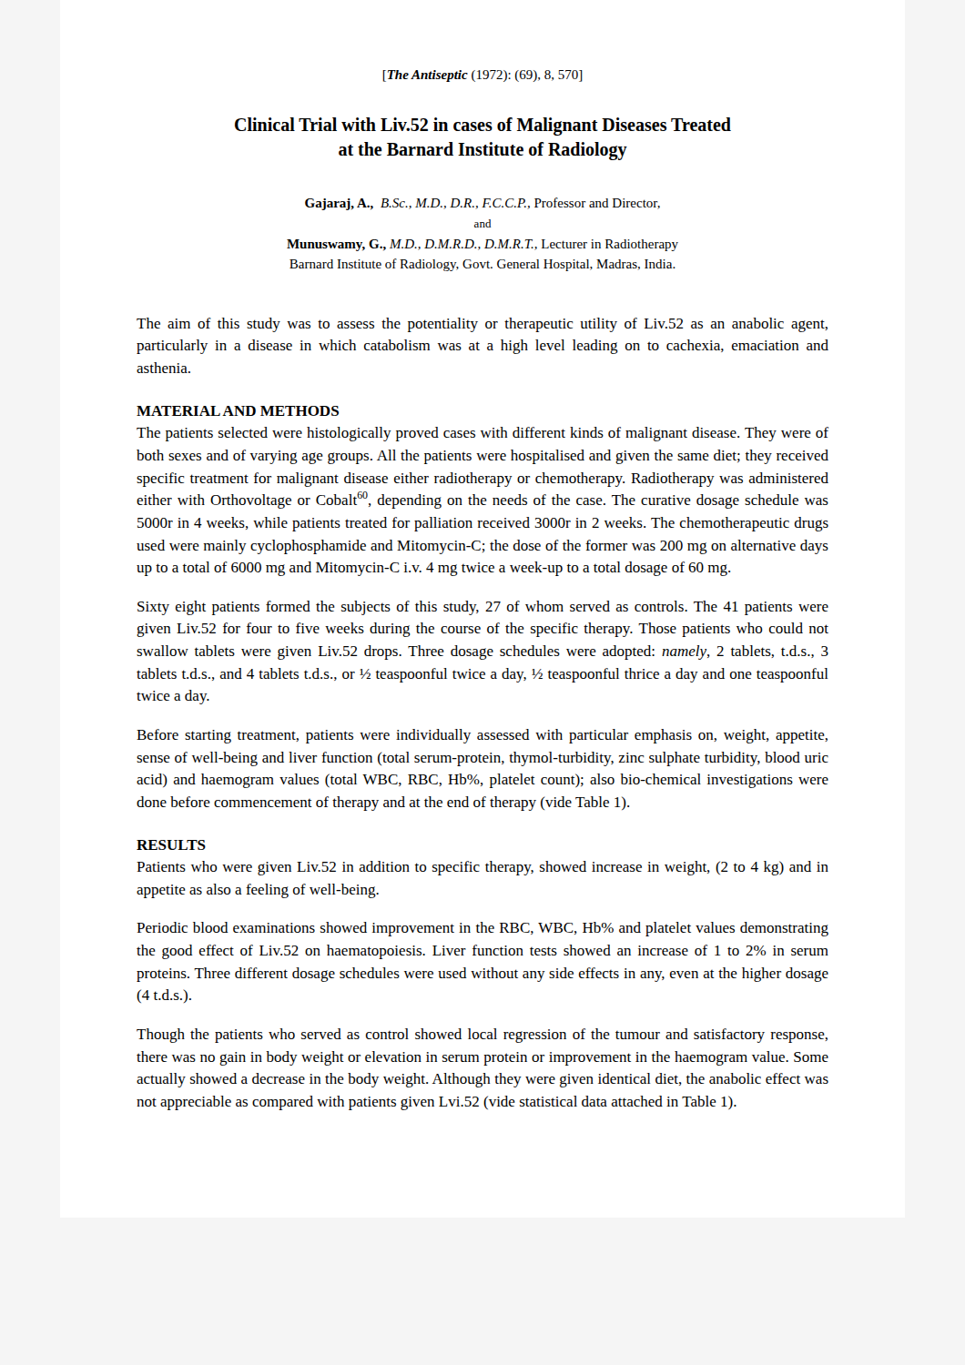[The Antiseptic (1972): (69), 8, 570]
Clinical Trial with Liv.52 in cases of Malignant Diseases Treated
at the Barnard Institute of Radiology
Gajaraj, A., B.Sc., M.D., D.R., F.C.C.P., Professor and Director,
and
Munuswamy, G., M.D., D.M.R.D., D.M.R.T., Lecturer in Radiotherapy
Barnard Institute of Radiology, Govt. General Hospital, Madras, India.
The aim of this study was to assess the potentiality or therapeutic utility of Liv.52 as an anabolic agent, particularly in a disease in which catabolism was at a high level leading on to cachexia, emaciation and asthenia.
Material and Methods
The patients selected were histologically proved cases with different kinds of malignant disease. They were of both sexes and of varying age groups. All the patients were hospitalised and given the same diet; they received specific treatment for malignant disease either radiotherapy or chemotherapy. Radiotherapy was administered either with Orthovoltage or Cobalt60, depending on the needs of the case. The curative dosage schedule was 5000r in 4 weeks, while patients treated for palliation received 3000r in 2 weeks. The chemotherapeutic drugs used were mainly cyclophosphamide and Mitomycin-C; the dose of the former was 200 mg on alternative days up to a total of 6000 mg and Mitomycin-C i.v. 4 mg twice a week-up to a total dosage of 60 mg.
Sixty eight patients formed the subjects of this study, 27 of whom served as controls. The 41 patients were given Liv.52 for four to five weeks during the course of the specific therapy. Those patients who could not swallow tablets were given Liv.52 drops. Three dosage schedules were adopted: namely, 2 tablets, t.d.s., 3 tablets t.d.s., and 4 tablets t.d.s., or ½ teaspoonful twice a day, ½ teaspoonful thrice a day and one teaspoonful twice a day.
Before starting treatment, patients were individually assessed with particular emphasis on, weight, appetite, sense of well-being and liver function (total serum-protein, thymol-turbidity, zinc sulphate turbidity, blood uric acid) and haemogram values (total WBC, RBC, Hb%, platelet count); also bio-chemical investigations were done before commencement of therapy and at the end of therapy (vide Table 1).
Results
Patients who were given Liv.52 in addition to specific therapy, showed increase in weight, (2 to 4 kg) and in appetite as also a feeling of well-being.
Periodic blood examinations showed improvement in the RBC, WBC, Hb% and platelet values demonstrating the good effect of Liv.52 on haematopoiesis. Liver function tests showed an increase of 1 to 2% in serum proteins. Three different dosage schedules were used without any side effects in any, even at the higher dosage (4 t.d.s.).
Though the patients who served as control showed local regression of the tumour and satisfactory response, there was no gain in body weight or elevation in serum protein or improvement in the haemogram value. Some actually showed a decrease in the body weight. Although they were given identical diet, the anabolic effect was not appreciable as compared with patients given Lvi.52 (vide statistical data attached in Table 1).